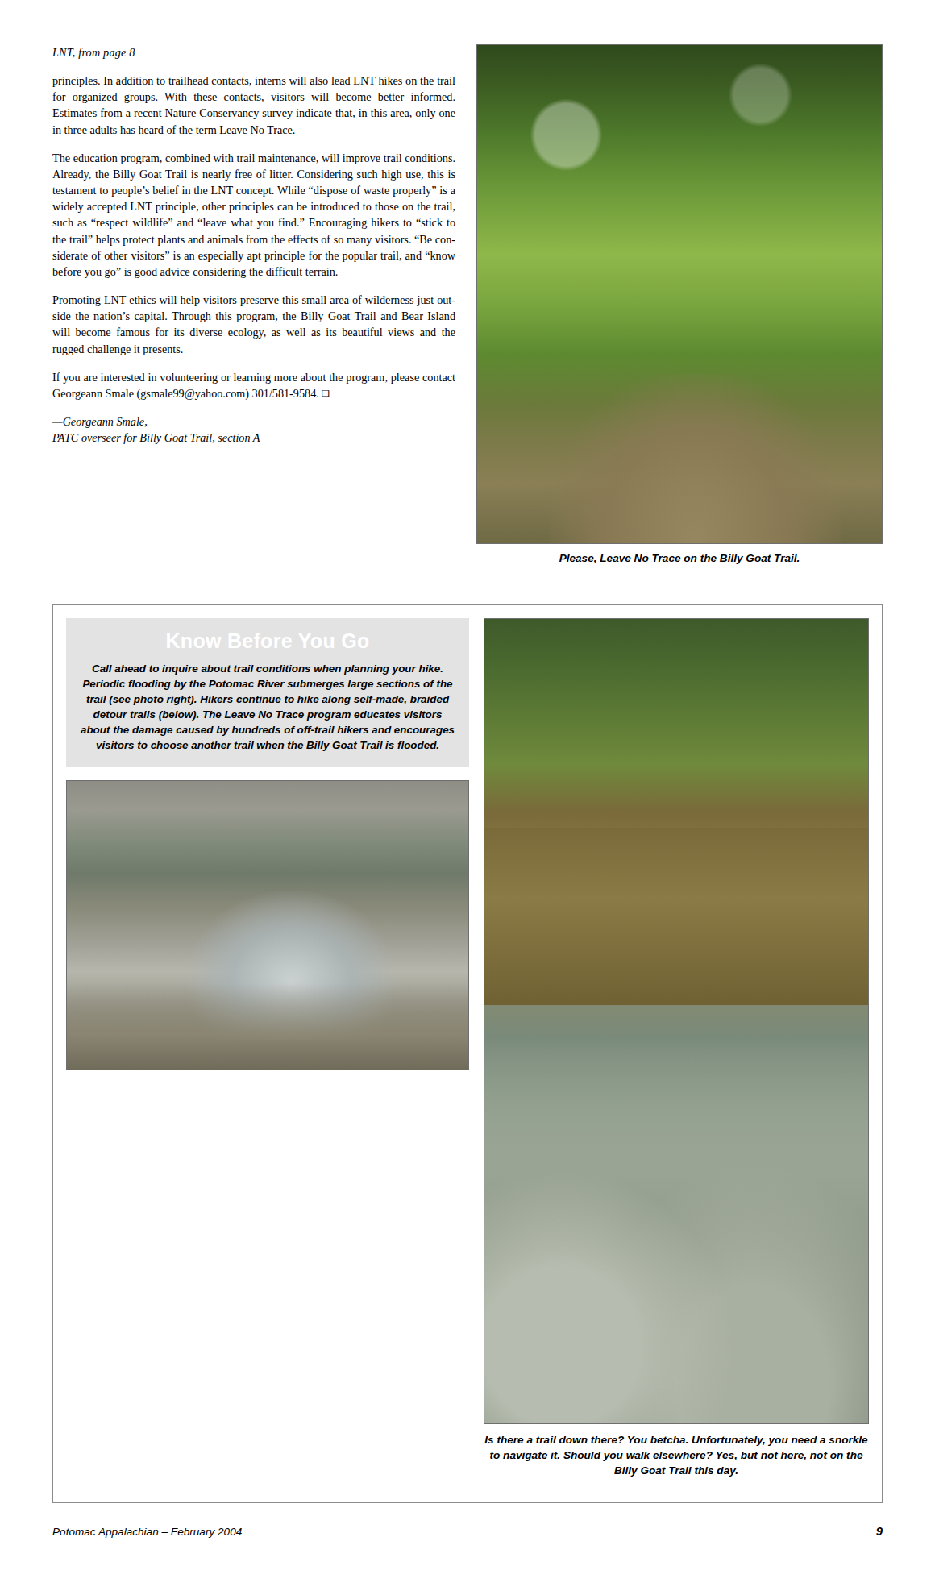LNT, from page 8
principles. In addition to trailhead contacts, interns will also lead LNT hikes on the trail for organized groups. With these contacts, visitors will become better informed. Estimates from a recent Nature Conservancy survey indicate that, in this area, only one in three adults has heard of the term Leave No Trace.
The education program, combined with trail maintenance, will improve trail conditions. Already, the Billy Goat Trail is nearly free of litter. Considering such high use, this is testament to people’s belief in the LNT concept. While “dispose of waste properly” is a widely accepted LNT principle, other principles can be introduced to those on the trail, such as “respect wildlife” and “leave what you find.” Encouraging hikers to “stick to the trail” helps protect plants and animals from the effects of so many visitors. “Be considerate of other visitors” is an especially apt principle for the popular trail, and “know before you go” is good advice considering the difficult terrain.
Promoting LNT ethics will help visitors preserve this small area of wilderness just outside the nation’s capital. Through this program, the Billy Goat Trail and Bear Island will become famous for its diverse ecology, as well as its beautiful views and the rugged challenge it presents.
If you are interested in volunteering or learning more about the program, please contact Georgeann Smale (gsmale99@yahoo.com) 301/581-9584. ❑
—Georgeann Smale,
PATC overseer for Billy Goat Trail, section A
Please, Leave No Trace on the Billy Goat Trail.
Know Before You Go
Call ahead to inquire about trail conditions when planning your hike. Periodic flooding by the Potomac River submerges large sections of the trail (see photo right). Hikers continue to hike along self-made, braided detour trails (below). The Leave No Trace program educates visitors about the damage caused by hundreds of off-trail hikers and encourages visitors to choose another trail when the Billy Goat Trail is flooded.
Is there a trail down there? You betcha. Unfortunately, you need a snorkle to navigate it. Should you walk elsewhere? Yes, but not here, not on the Billy Goat Trail this day.
Potomac Appalachian – February 2004
9